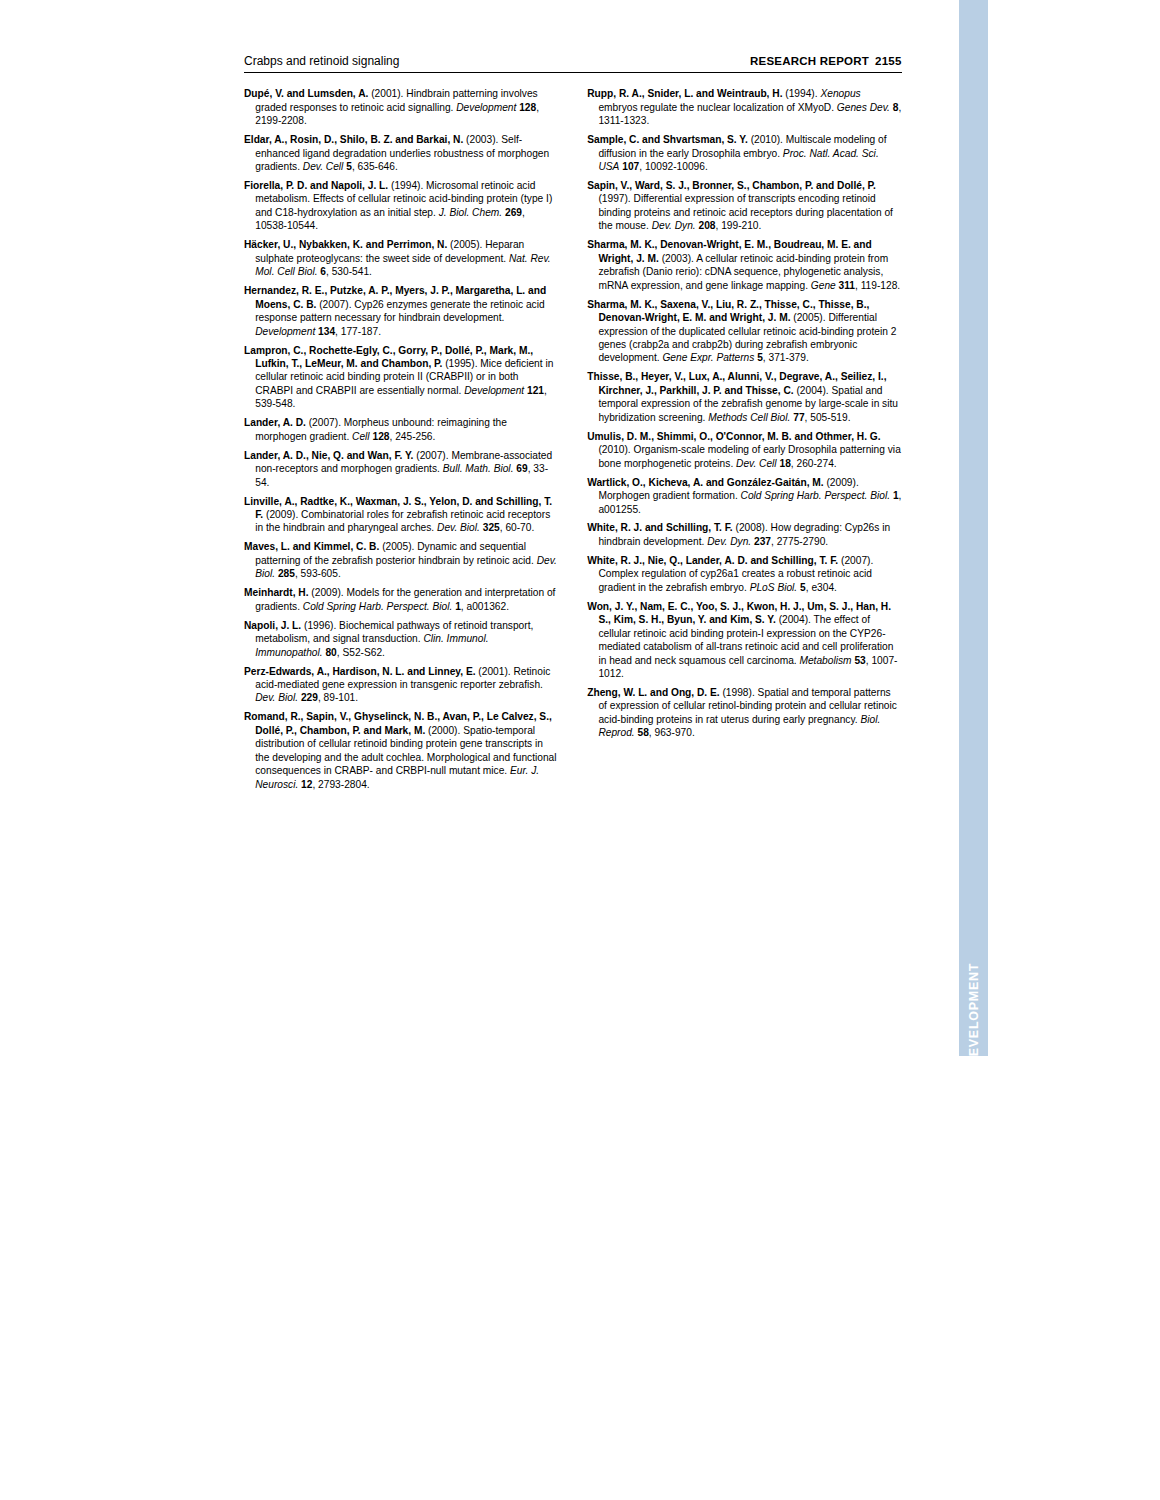DEVELOPMENT
Crabps and retinoid signaling
RESEARCH REPORT 2155
Dupé, V. and Lumsden, A. (2001). Hindbrain patterning involves graded responses to retinoic acid signalling. Development 128, 2199-2208.
Eldar, A., Rosin, D., Shilo, B. Z. and Barkai, N. (2003). Self-enhanced ligand degradation underlies robustness of morphogen gradients. Dev. Cell 5, 635-646.
Fiorella, P. D. and Napoli, J. L. (1994). Microsomal retinoic acid metabolism. Effects of cellular retinoic acid-binding protein (type I) and C18-hydroxylation as an initial step. J. Biol. Chem. 269, 10538-10544.
Häcker, U., Nybakken, K. and Perrimon, N. (2005). Heparan sulphate proteoglycans: the sweet side of development. Nat. Rev. Mol. Cell Biol. 6, 530-541.
Hernandez, R. E., Putzke, A. P., Myers, J. P., Margaretha, L. and Moens, C. B. (2007). Cyp26 enzymes generate the retinoic acid response pattern necessary for hindbrain development. Development 134, 177-187.
Lampron, C., Rochette-Egly, C., Gorry, P., Dollé, P., Mark, M., Lufkin, T., LeMeur, M. and Chambon, P. (1995). Mice deficient in cellular retinoic acid binding protein II (CRABPII) or in both CRABPI and CRABPII are essentially normal. Development 121, 539-548.
Lander, A. D. (2007). Morpheus unbound: reimagining the morphogen gradient. Cell 128, 245-256.
Lander, A. D., Nie, Q. and Wan, F. Y. (2007). Membrane-associated non-receptors and morphogen gradients. Bull. Math. Biol. 69, 33-54.
Linville, A., Radtke, K., Waxman, J. S., Yelon, D. and Schilling, T. F. (2009). Combinatorial roles for zebrafish retinoic acid receptors in the hindbrain and pharyngeal arches. Dev. Biol. 325, 60-70.
Maves, L. and Kimmel, C. B. (2005). Dynamic and sequential patterning of the zebrafish posterior hindbrain by retinoic acid. Dev. Biol. 285, 593-605.
Meinhardt, H. (2009). Models for the generation and interpretation of gradients. Cold Spring Harb. Perspect. Biol. 1, a001362.
Napoli, J. L. (1996). Biochemical pathways of retinoid transport, metabolism, and signal transduction. Clin. Immunol. Immunopathol. 80, S52-S62.
Perz-Edwards, A., Hardison, N. L. and Linney, E. (2001). Retinoic acid-mediated gene expression in transgenic reporter zebrafish. Dev. Biol. 229, 89-101.
Romand, R., Sapin, V., Ghyselinck, N. B., Avan, P., Le Calvez, S., Dollé, P., Chambon, P. and Mark, M. (2000). Spatio-temporal distribution of cellular retinoid binding protein gene transcripts in the developing and the adult cochlea. Morphological and functional consequences in CRABP- and CRBPI-null mutant mice. Eur. J. Neurosci. 12, 2793-2804.
Rupp, R. A., Snider, L. and Weintraub, H. (1994). Xenopus embryos regulate the nuclear localization of XMyoD. Genes Dev. 8, 1311-1323.
Sample, C. and Shvartsman, S. Y. (2010). Multiscale modeling of diffusion in the early Drosophila embryo. Proc. Natl. Acad. Sci. USA 107, 10092-10096.
Sapin, V., Ward, S. J., Bronner, S., Chambon, P. and Dollé, P. (1997). Differential expression of transcripts encoding retinoid binding proteins and retinoic acid receptors during placentation of the mouse. Dev. Dyn. 208, 199-210.
Sharma, M. K., Denovan-Wright, E. M., Boudreau, M. E. and Wright, J. M. (2003). A cellular retinoic acid-binding protein from zebrafish (Danio rerio): cDNA sequence, phylogenetic analysis, mRNA expression, and gene linkage mapping. Gene 311, 119-128.
Sharma, M. K., Saxena, V., Liu, R. Z., Thisse, C., Thisse, B., Denovan-Wright, E. M. and Wright, J. M. (2005). Differential expression of the duplicated cellular retinoic acid-binding protein 2 genes (crabp2a and crabp2b) during zebrafish embryonic development. Gene Expr. Patterns 5, 371-379.
Thisse, B., Heyer, V., Lux, A., Alunni, V., Degrave, A., Seiliez, I., Kirchner, J., Parkhill, J. P. and Thisse, C. (2004). Spatial and temporal expression of the zebrafish genome by large-scale in situ hybridization screening. Methods Cell Biol. 77, 505-519.
Umulis, D. M., Shimmi, O., O'Connor, M. B. and Othmer, H. G. (2010). Organism-scale modeling of early Drosophila patterning via bone morphogenetic proteins. Dev. Cell 18, 260-274.
Wartlick, O., Kicheva, A. and González-Gaitán, M. (2009). Morphogen gradient formation. Cold Spring Harb. Perspect. Biol. 1, a001255.
White, R. J. and Schilling, T. F. (2008). How degrading: Cyp26s in hindbrain development. Dev. Dyn. 237, 2775-2790.
White, R. J., Nie, Q., Lander, A. D. and Schilling, T. F. (2007). Complex regulation of cyp26a1 creates a robust retinoic acid gradient in the zebrafish embryo. PLoS Biol. 5, e304.
Won, J. Y., Nam, E. C., Yoo, S. J., Kwon, H. J., Um, S. J., Han, H. S., Kim, S. H., Byun, Y. and Kim, S. Y. (2004). The effect of cellular retinoic acid binding protein-I expression on the CYP26-mediated catabolism of all-trans retinoic acid and cell proliferation in head and neck squamous cell carcinoma. Metabolism 53, 1007-1012.
Zheng, W. L. and Ong, D. E. (1998). Spatial and temporal patterns of expression of cellular retinol-binding protein and cellular retinoic acid-binding proteins in rat uterus during early pregnancy. Biol. Reprod. 58, 963-970.